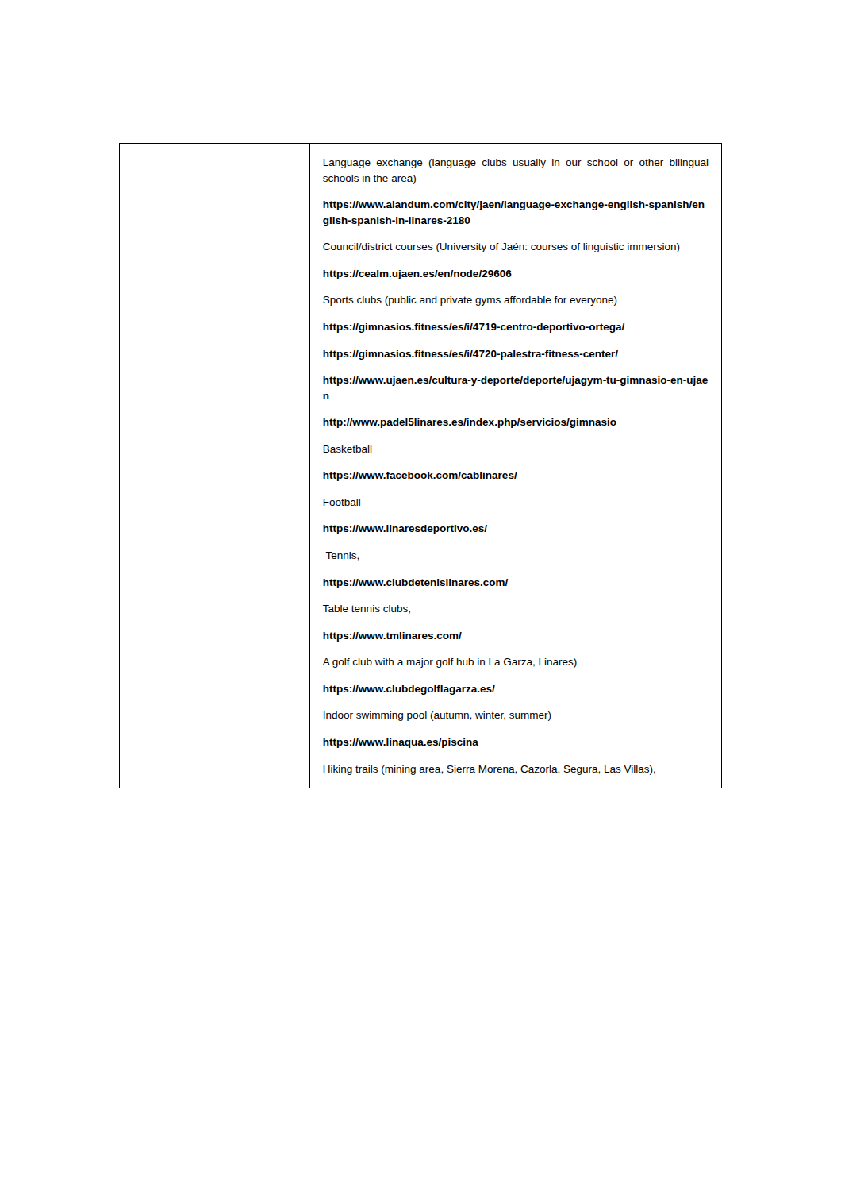| | Language exchange (language clubs usually in our school or other bilingual schools in the area) https://www.alandum.com/city/jaen/language-exchange-english-spanish/english-spanish-in-linares-2180 Council/district courses (University of Jaén: courses of linguistic immersion) https://cealm.ujaen.es/en/node/29606 Sports clubs (public and private gyms affordable for everyone) https://gimnasios.fitness/es/i/4719-centro-deportivo-ortega/ https://gimnasios.fitness/es/i/4720-palestra-fitness-center/ https://www.ujaen.es/cultura-y-deporte/deporte/ujagym-tu-gimnasio-en-ujaen http://www.padel5linares.es/index.php/servicios/gimnasio Basketball https://www.facebook.com/cablinares/ Football https://www.linaresdeportivo.es/ Tennis, https://www.clubdetenislinares.com/ Table tennis clubs, https://www.tmlinares.com/ A golf club with a major golf hub in La Garza, Linares) https://www.clubdegolflagarza.es/ Indoor swimming pool (autumn, winter, summer) https://www.linaqua.es/piscina Hiking trails (mining area, Sierra Morena, Cazorla, Segura, Las Villas), |